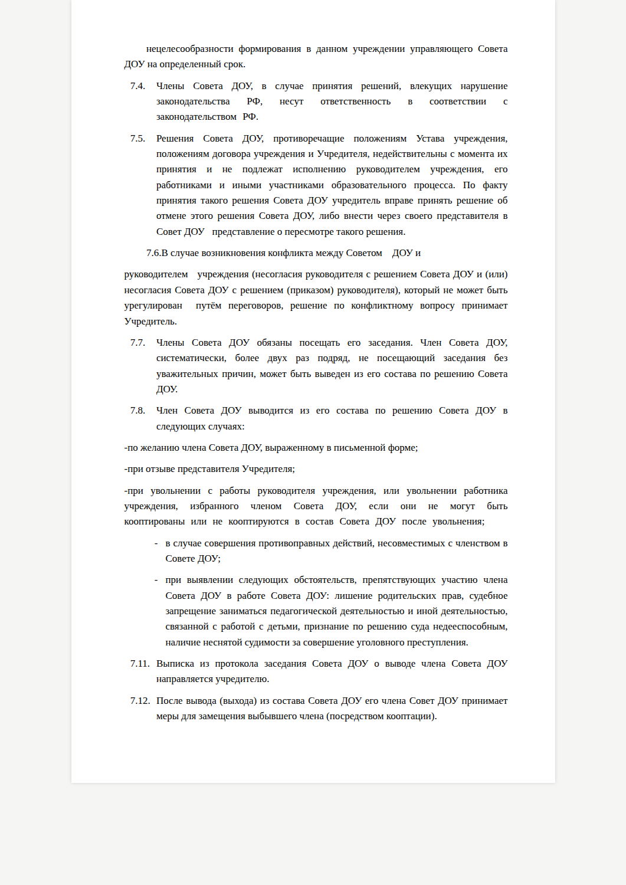нецелесообразности формирования в данном учреждении управляющего Совета ДОУ на определенный срок.
7.4. Члены Совета ДОУ, в случае принятия решений, влекущих нарушение законодательства РФ, несут ответственность в соответствии с законодательством РФ.
7.5. Решения Совета ДОУ, противоречащие положениям Устава учреждения, положениям договора учреждения и Учредителя, недействительны с момента их принятия и не подлежат исполнению руководителем учреждения, его работниками и иными участниками образовательного процесса. По факту принятия такого решения Совета ДОУ учредитель вправе принять решение об отмене этого решения Совета ДОУ, либо внести через своего представителя в Совет ДОУ представление о пересмотре такого решения.
7.6.В случае возникновения конфликта между Советом ДОУ и
руководителем учреждения (несогласия руководителя с решением Совета ДОУ и (или) несогласия Совета ДОУ с решением (приказом) руководителя), который не может быть урегулирован путём переговоров, решение по конфликтному вопросу принимает Учредитель.
7.7. Члены Совета ДОУ обязаны посещать его заседания. Член Совета ДОУ, систематически, более двух раз подряд, не посещающий заседания без уважительных причин, может быть выведен из его состава по решению Совета ДОУ.
7.8. Член Совета ДОУ выводится из его состава по решению Совета ДОУ в следующих случаях:
-по желанию члена Совета ДОУ, выраженному в письменной форме;
-при отзыве представителя Учредителя;
-при увольнении с работы руководителя учреждения, или увольнении работника учреждения, избранного членом Совета ДОУ, если они не могут быть кооптированы или не кооптируются в состав Совета ДОУ после увольнения;
в случае совершения противоправных действий, несовместимых с членством в Совете ДОУ;
при выявлении следующих обстоятельств, препятствующих участию члена Совета ДОУ в работе Совета ДОУ: лишение родительских прав, судебное запрещение заниматься педагогической деятельностью и иной деятельностью, связанной с работой с детьми, признание по решению суда недееспособным, наличие неснятой судимости за совершение уголовного преступления.
7.11. Выписка из протокола заседания Совета ДОУ о выводе члена Совета ДОУ направляется учредителю.
7.12. После вывода (выхода) из состава Совета ДОУ его члена Совет ДОУ принимает меры для замещения выбывшего члена (посредством кооптации).